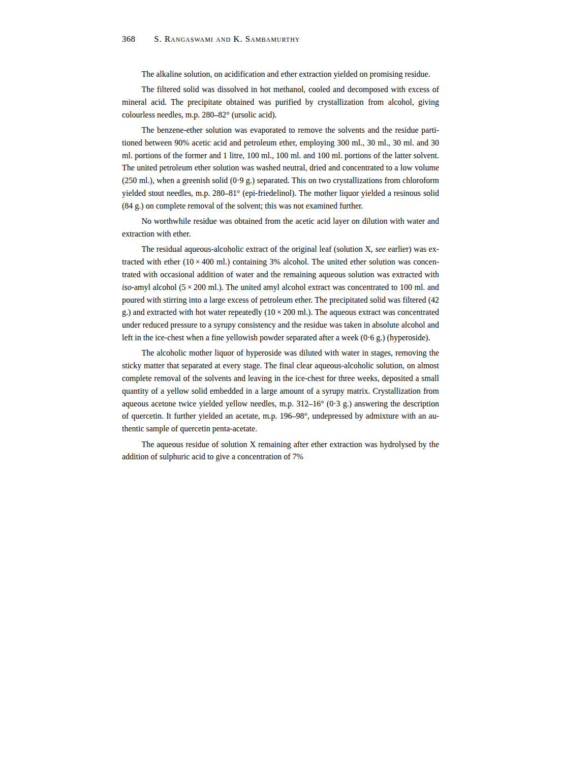368 S. Rangaswami and K. Sambamurthy
The alkaline solution, on acidification and ether extraction yielded on promising residue.
The filtered solid was dissolved in hot methanol, cooled and decomposed with excess of mineral acid. The precipitate obtained was purified by crystallization from alcohol, giving colourless needles, m.p. 280–82° (ursolic acid).
The benzene-ether solution was evaporated to remove the solvents and the residue partitioned between 90% acetic acid and petroleum ether, employing 300 ml., 30 ml., 30 ml. and 30 ml. portions of the former and 1 litre, 100 ml., 100 ml. and 100 ml. portions of the latter solvent. The united petroleum ether solution was washed neutral, dried and concentrated to a low volume (250 ml.), when a greenish solid (0·9 g.) separated. This on two crystallizations from chloroform yielded stout needles, m.p. 280–81° (epi-friedelinol). The mother liquor yielded a resinous solid (84 g.) on complete removal of the solvent; this was not examined further.
No worthwhile residue was obtained from the acetic acid layer on dilution with water and extraction with ether.
The residual aqueous-alcoholic extract of the original leaf (solution X, see earlier) was extracted with ether (10 × 400 ml.) containing 3% alcohol. The united ether solution was concentrated with occasional addition of water and the remaining aqueous solution was extracted with iso-amyl alcohol (5 × 200 ml.). The united amyl alcohol extract was concentrated to 100 ml. and poured with stirring into a large excess of petroleum ether. The precipitated solid was filtered (42 g.) and extracted with hot water repeatedly (10 × 200 ml.). The aqueous extract was concentrated under reduced pressure to a syrupy consistency and the residue was taken in absolute alcohol and left in the ice-chest when a fine yellowish powder separated after a week (0·6 g.) (hyperoside).
The alcoholic mother liquor of hyperoside was diluted with water in stages, removing the sticky matter that separated at every stage. The final clear aqueous-alcoholic solution, on almost complete removal of the solvents and leaving in the ice-chest for three weeks, deposited a small quantity of a yellow solid embedded in a large amount of a syrupy matrix. Crystallization from aqueous acetone twice yielded yellow needles, m.p. 312–16° (0·3 g.) answering the description of quercetin. It further yielded an acetate, m.p. 196–98°, undepressed by admixture with an authentic sample of quercetin penta-acetate.
The aqueous residue of solution X remaining after ether extraction was hydrolysed by the addition of sulphuric acid to give a concentration of 7%